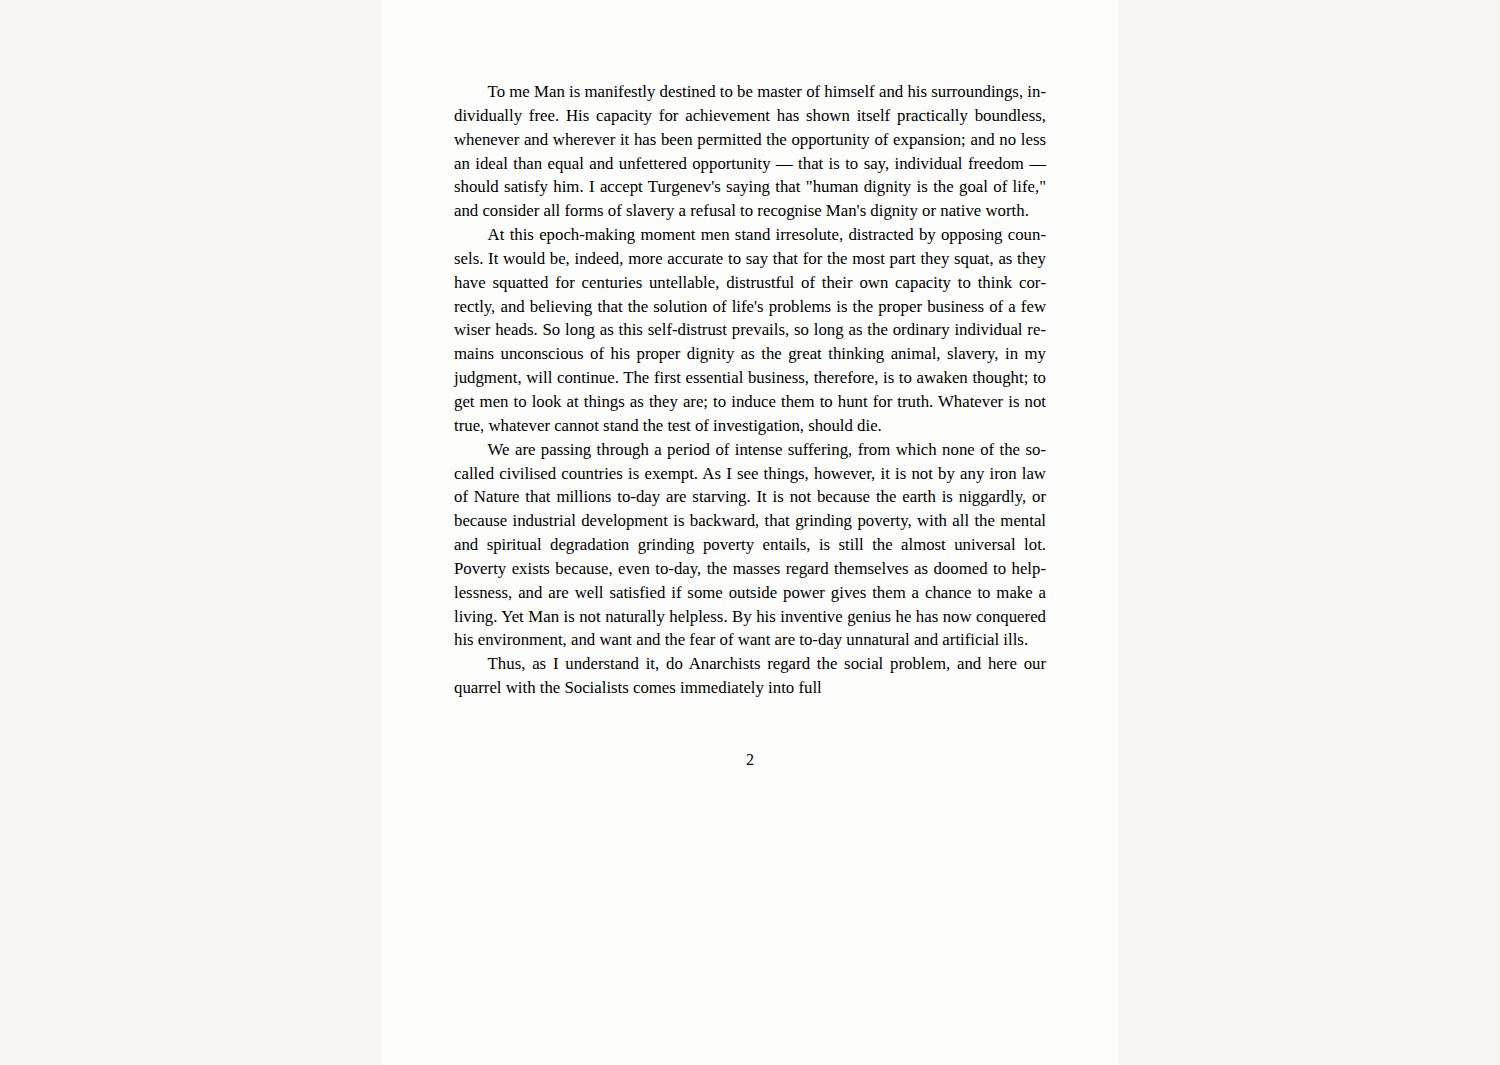To me Man is manifestly destined to be master of himself and his surroundings, individually free. His capacity for achievement has shown itself practically boundless, whenever and wherever it has been permitted the opportunity of expansion; and no less an ideal than equal and unfettered opportunity — that is to say, individual freedom — should satisfy him. I accept Turgenev's saying that "human dignity is the goal of life," and consider all forms of slavery a refusal to recognise Man's dignity or native worth.
At this epoch-making moment men stand irresolute, distracted by opposing counsels. It would be, indeed, more accurate to say that for the most part they squat, as they have squatted for centuries untellable, distrustful of their own capacity to think correctly, and believing that the solution of life's problems is the proper business of a few wiser heads. So long as this self-distrust prevails, so long as the ordinary individual remains unconscious of his proper dignity as the great thinking animal, slavery, in my judgment, will continue. The first essential business, therefore, is to awaken thought; to get men to look at things as they are; to induce them to hunt for truth. Whatever is not true, whatever cannot stand the test of investigation, should die.
We are passing through a period of intense suffering, from which none of the so-called civilised countries is exempt. As I see things, however, it is not by any iron law of Nature that millions to-day are starving. It is not because the earth is niggardly, or because industrial development is backward, that grinding poverty, with all the mental and spiritual degradation grinding poverty entails, is still the almost universal lot. Poverty exists because, even to-day, the masses regard themselves as doomed to helplessness, and are well satisfied if some outside power gives them a chance to make a living. Yet Man is not naturally helpless. By his inventive genius he has now conquered his environment, and want and the fear of want are to-day unnatural and artificial ills.
Thus, as I understand it, do Anarchists regard the social problem, and here our quarrel with the Socialists comes immediately into full
2